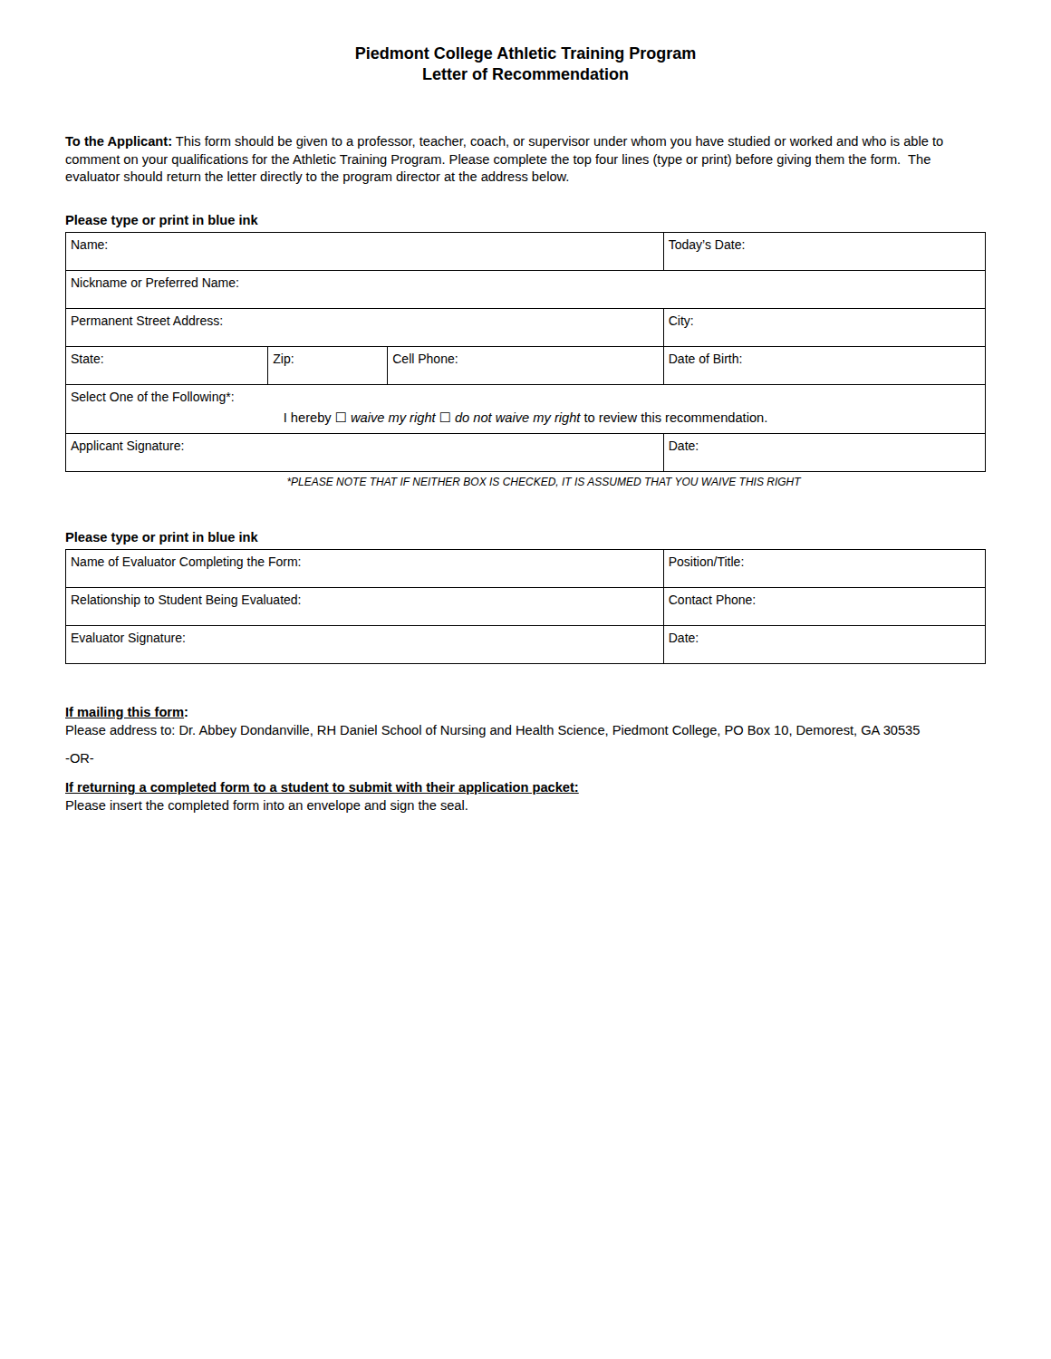Piedmont College Athletic Training ProgramLetter of Recommendation
To the Applicant: This form should be given to a professor, teacher, coach, or supervisor under whom you have studied or worked and who is able to comment on your qualifications for the Athletic Training Program. Please complete the top four lines (type or print) before giving them the form. The evaluator should return the letter directly to the program director at the address below.
Please type or print in blue ink
| Name: | Today’s Date: |
| Nickname or Preferred Name: |
| Permanent Street Address: | City: |
| State: | Zip: | Cell Phone: | Date of Birth: |
| Select One of the Following*: I hereby ☐ waive my right ☐ do not waive my right to review this recommendation. |
| Applicant Signature: | Date: |
*PLEASE NOTE THAT IF NEITHER BOX IS CHECKED, IT IS ASSUMED THAT YOU WAIVE THIS RIGHT
Please type or print in blue ink
| Name of Evaluator Completing the Form: | Position/Title: |
| Relationship to Student Being Evaluated: | Contact Phone: |
| Evaluator Signature: | Date: |
If mailing this form:
Please address to: Dr. Abbey Dondanville, RH Daniel School of Nursing and Health Science, Piedmont College, PO Box 10, Demorest, GA 30535
-OR-
If returning a completed form to a student to submit with their application packet:
Please insert the completed form into an envelope and sign the seal.